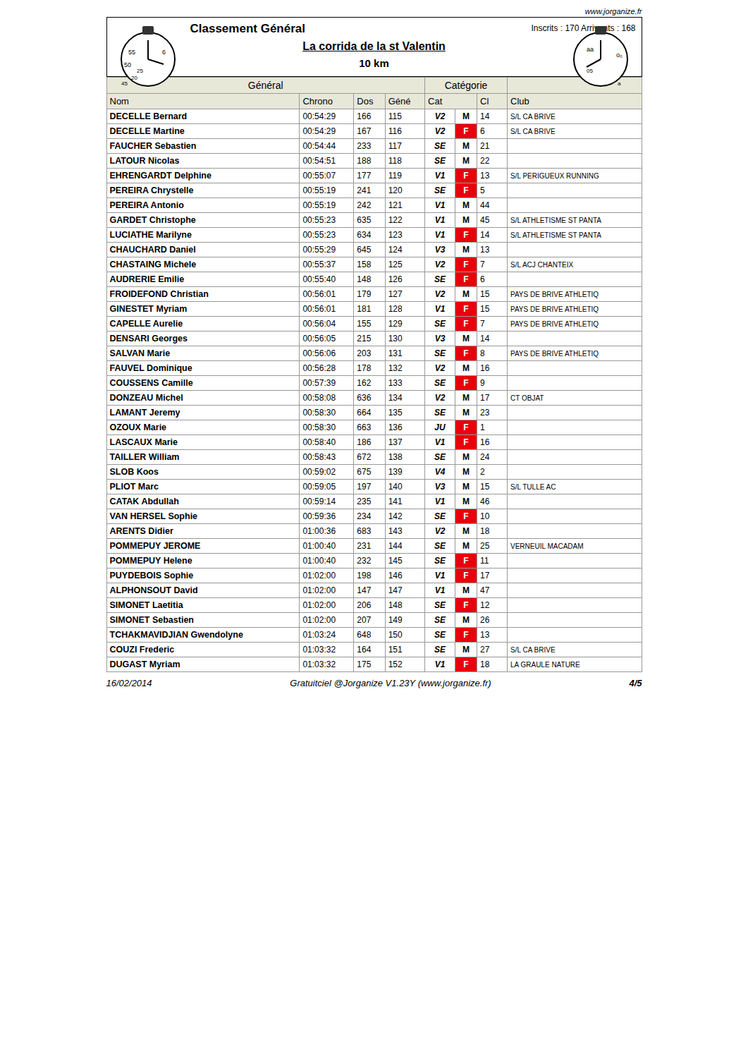www.jorganize.fr
55 6 50 25 20 45 aa o₀ 05 a
Classement Général
Inscrits : 170 Arrivants : 168
La corrida de la st Valentin
10 km
| Général | Catégorie | |
| --- | --- | --- |
| Nom | Chrono | Dos | Géné | Cat | Cl | Club |
| DECELLE Bernard | 00:54:29 | 166 | 115 | V2 | M | 14 | S/L CA BRIVE |
| DECELLE Martine | 00:54:29 | 167 | 116 | V2 | F | 6 | S/L CA BRIVE |
| FAUCHER Sebastien | 00:54:44 | 233 | 117 | SE | M | 21 | |
| LATOUR Nicolas | 00:54:51 | 188 | 118 | SE | M | 22 | |
| EHRENGARDT Delphine | 00:55:07 | 177 | 119 | V1 | F | 13 | S/L PERIGUEUX RUNNING |
| PEREIRA Chrystelle | 00:55:19 | 241 | 120 | SE | F | 5 | |
| PEREIRA Antonio | 00:55:19 | 242 | 121 | V1 | M | 44 | |
| GARDET Christophe | 00:55:23 | 635 | 122 | V1 | M | 45 | S/L ATHLETISME ST PANTA |
| LUCIATHE Marilyne | 00:55:23 | 634 | 123 | V1 | F | 14 | S/L ATHLETISME ST PANTA |
| CHAUCHARD Daniel | 00:55:29 | 645 | 124 | V3 | M | 13 | |
| CHASTAING Michele | 00:55:37 | 158 | 125 | V2 | F | 7 | S/L ACJ CHANTEIX |
| AUDRERIE Emilie | 00:55:40 | 148 | 126 | SE | F | 6 | |
| FROIDEFOND Christian | 00:56:01 | 179 | 127 | V2 | M | 15 | PAYS DE BRIVE ATHLETIQ |
| GINESTET Myriam | 00:56:01 | 181 | 128 | V1 | F | 15 | PAYS DE BRIVE ATHLETIQ |
| CAPELLE Aurelie | 00:56:04 | 155 | 129 | SE | F | 7 | PAYS DE BRIVE ATHLETIQ |
| DENSARI Georges | 00:56:05 | 215 | 130 | V3 | M | 14 | |
| SALVAN Marie | 00:56:06 | 203 | 131 | SE | F | 8 | PAYS DE BRIVE ATHLETIQ |
| FAUVEL Dominique | 00:56:28 | 178 | 132 | V2 | M | 16 | |
| COUSSENS Camille | 00:57:39 | 162 | 133 | SE | F | 9 | |
| DONZEAU Michel | 00:58:08 | 636 | 134 | V2 | M | 17 | CT OBJAT |
| LAMANT Jeremy | 00:58:30 | 664 | 135 | SE | M | 23 | |
| OZOUX Marie | 00:58:30 | 663 | 136 | JU | F | 1 | |
| LASCAUX Marie | 00:58:40 | 186 | 137 | V1 | F | 16 | |
| TAILLER William | 00:58:43 | 672 | 138 | SE | M | 24 | |
| SLOB Koos | 00:59:02 | 675 | 139 | V4 | M | 2 | |
| PLIOT Marc | 00:59:05 | 197 | 140 | V3 | M | 15 | S/L TULLE AC |
| CATAK Abdullah | 00:59:14 | 235 | 141 | V1 | M | 46 | |
| VAN HERSEL Sophie | 00:59:36 | 234 | 142 | SE | F | 10 | |
| ARENTS Didier | 01:00:36 | 683 | 143 | V2 | M | 18 | |
| POMMEPUY JEROME | 01:00:40 | 231 | 144 | SE | M | 25 | VERNEUIL MACADAM |
| POMMEPUY Helene | 01:00:40 | 232 | 145 | SE | F | 11 | |
| PUYDEBOIS Sophie | 01:02:00 | 198 | 146 | V1 | F | 17 | |
| ALPHONSOUT David | 01:02:00 | 147 | 147 | V1 | M | 47 | |
| SIMONET Laetitia | 01:02:00 | 206 | 148 | SE | F | 12 | |
| SIMONET Sebastien | 01:02:00 | 207 | 149 | SE | M | 26 | |
| TCHAKMAVIDJIAN Gwendolyne | 01:03:24 | 648 | 150 | SE | F | 13 | |
| COUZI Frederic | 01:03:32 | 164 | 151 | SE | M | 27 | S/L CA BRIVE |
| DUGAST Myriam | 01:03:32 | 175 | 152 | V1 | F | 18 | LA GRAULE NATURE |
16/02/2014
Gratuitciel @Jorganize V1.23Y (www.jorganize.fr)
4/5